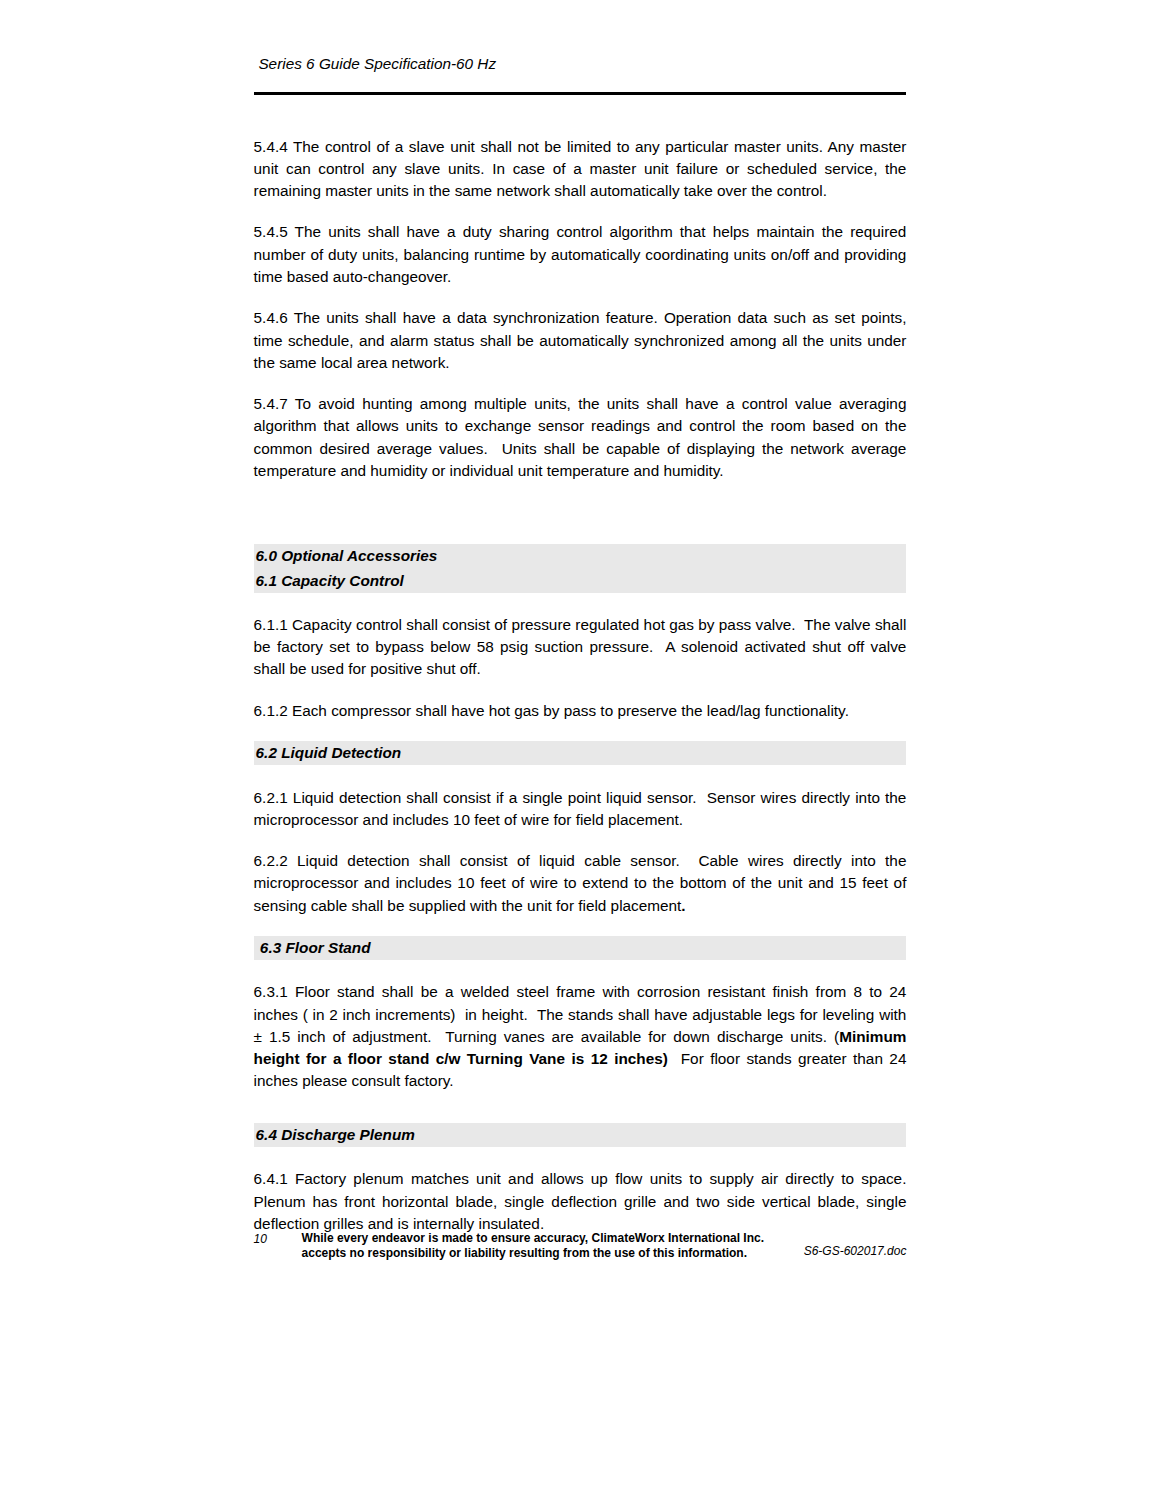Series 6 Guide Specification-60 Hz
5.4.4 The control of a slave unit shall not be limited to any particular master units. Any master unit can control any slave units. In case of a master unit failure or scheduled service, the remaining master units in the same network shall automatically take over the control.
5.4.5 The units shall have a duty sharing control algorithm that helps maintain the required number of duty units, balancing runtime by automatically coordinating units on/off and providing time based auto-changeover.
5.4.6 The units shall have a data synchronization feature. Operation data such as set points, time schedule, and alarm status shall be automatically synchronized among all the units under the same local area network.
5.4.7 To avoid hunting among multiple units, the units shall have a control value averaging algorithm that allows units to exchange sensor readings and control the room based on the common desired average values. Units shall be capable of displaying the network average temperature and humidity or individual unit temperature and humidity.
6.0 Optional Accessories
6.1 Capacity Control
6.1.1 Capacity control shall consist of pressure regulated hot gas by pass valve. The valve shall be factory set to bypass below 58 psig suction pressure. A solenoid activated shut off valve shall be used for positive shut off.
6.1.2 Each compressor shall have hot gas by pass to preserve the lead/lag functionality.
6.2 Liquid Detection
6.2.1 Liquid detection shall consist if a single point liquid sensor. Sensor wires directly into the microprocessor and includes 10 feet of wire for field placement.
6.2.2 Liquid detection shall consist of liquid cable sensor. Cable wires directly into the microprocessor and includes 10 feet of wire to extend to the bottom of the unit and 15 feet of sensing cable shall be supplied with the unit for field placement.
6.3 Floor Stand
6.3.1 Floor stand shall be a welded steel frame with corrosion resistant finish from 8 to 24 inches ( in 2 inch increments) in height. The stands shall have adjustable legs for leveling with ± 1.5 inch of adjustment. Turning vanes are available for down discharge units. (Minimum height for a floor stand c/w Turning Vane is 12 inches) For floor stands greater than 24 inches please consult factory.
6.4 Discharge Plenum
6.4.1 Factory plenum matches unit and allows up flow units to supply air directly to space. Plenum has front horizontal blade, single deflection grille and two side vertical blade, single deflection grilles and is internally insulated.
10
While every endeavor is made to ensure accuracy, ClimateWorx International Inc. accepts no responsibility or liability resulting from the use of this information.
S6-GS-602017.doc